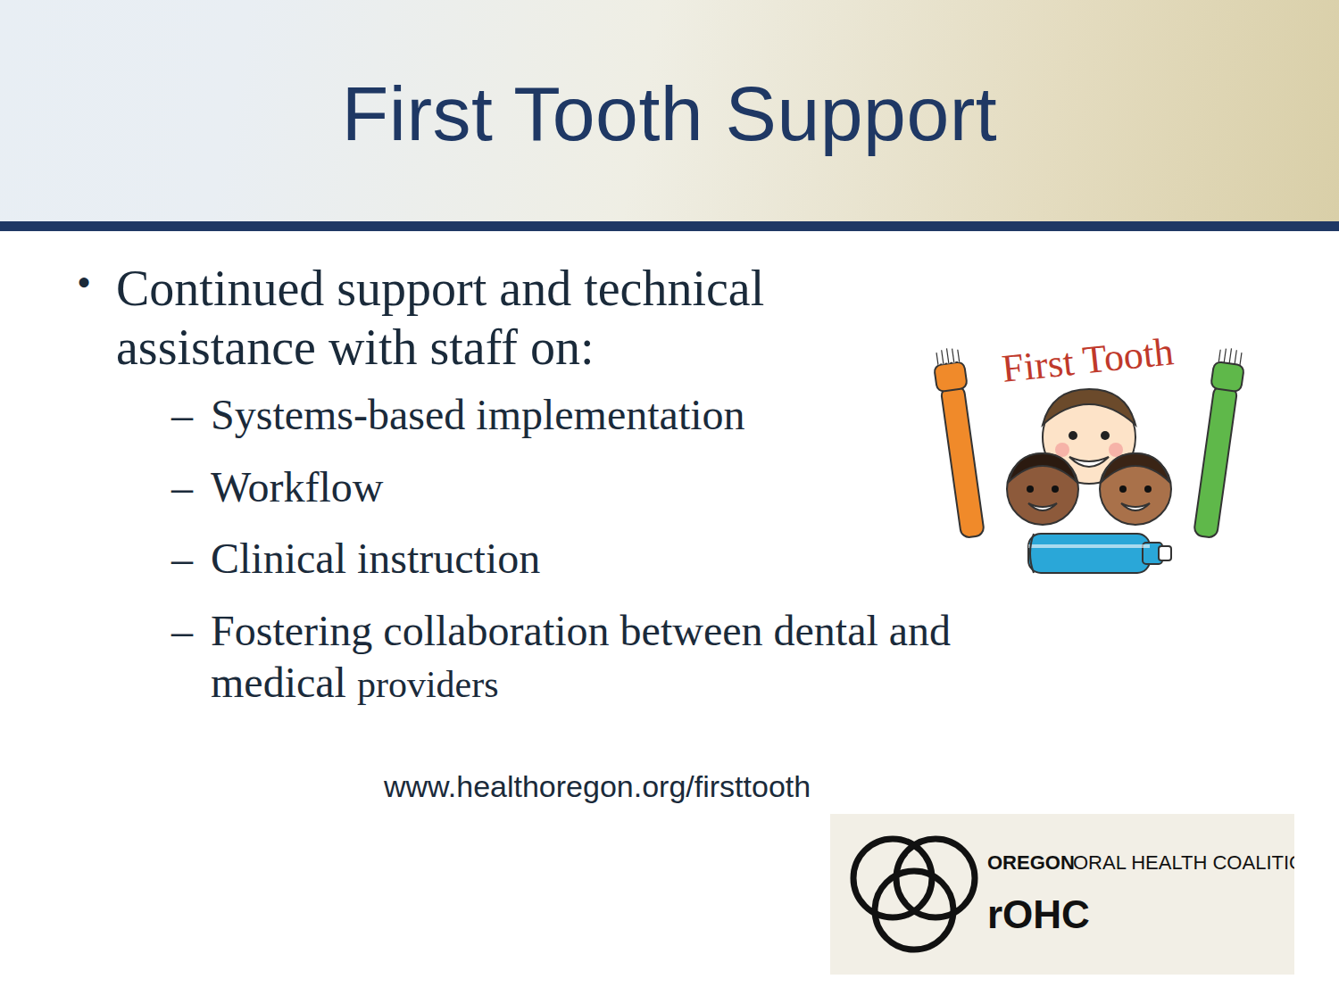First Tooth Support
Continued support and technical assistance with staff on:
Systems-based implementation
Workflow
Clinical instruction
Fostering collaboration between dental and medical providers
First Tooth
www.healthoregon.org/firsttooth
OREGON ORAL HEALTH COALITION rOHC